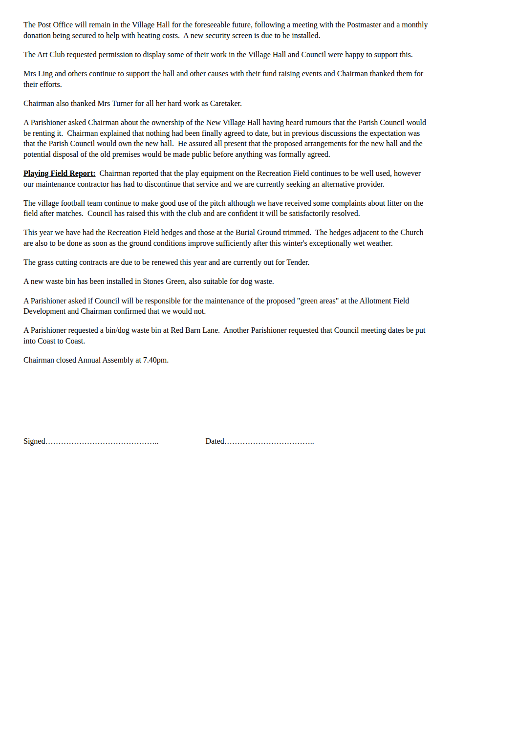The Post Office will remain in the Village Hall for the foreseeable future, following a meeting with the Postmaster and a monthly donation being secured to help with heating costs. A new security screen is due to be installed.
The Art Club requested permission to display some of their work in the Village Hall and Council were happy to support this.
Mrs Ling and others continue to support the hall and other causes with their fund raising events and Chairman thanked them for their efforts.
Chairman also thanked Mrs Turner for all her hard work as Caretaker.
A Parishioner asked Chairman about the ownership of the New Village Hall having heard rumours that the Parish Council would be renting it. Chairman explained that nothing had been finally agreed to date, but in previous discussions the expectation was that the Parish Council would own the new hall. He assured all present that the proposed arrangements for the new hall and the potential disposal of the old premises would be made public before anything was formally agreed.
Playing Field Report: Chairman reported that the play equipment on the Recreation Field continues to be well used, however our maintenance contractor has had to discontinue that service and we are currently seeking an alternative provider.
The village football team continue to make good use of the pitch although we have received some complaints about litter on the field after matches. Council has raised this with the club and are confident it will be satisfactorily resolved.
This year we have had the Recreation Field hedges and those at the Burial Ground trimmed. The hedges adjacent to the Church are also to be done as soon as the ground conditions improve sufficiently after this winter's exceptionally wet weather.
The grass cutting contracts are due to be renewed this year and are currently out for Tender.
A new waste bin has been installed in Stones Green, also suitable for dog waste.
A Parishioner asked if Council will be responsible for the maintenance of the proposed "green areas" at the Allotment Field Development and Chairman confirmed that we would not.
A Parishioner requested a bin/dog waste bin at Red Barn Lane. Another Parishioner requested that Council meeting dates be put into Coast to Coast.
Chairman closed Annual Assembly at 7.40pm.
Signed…………………………………….. Dated……………………………..